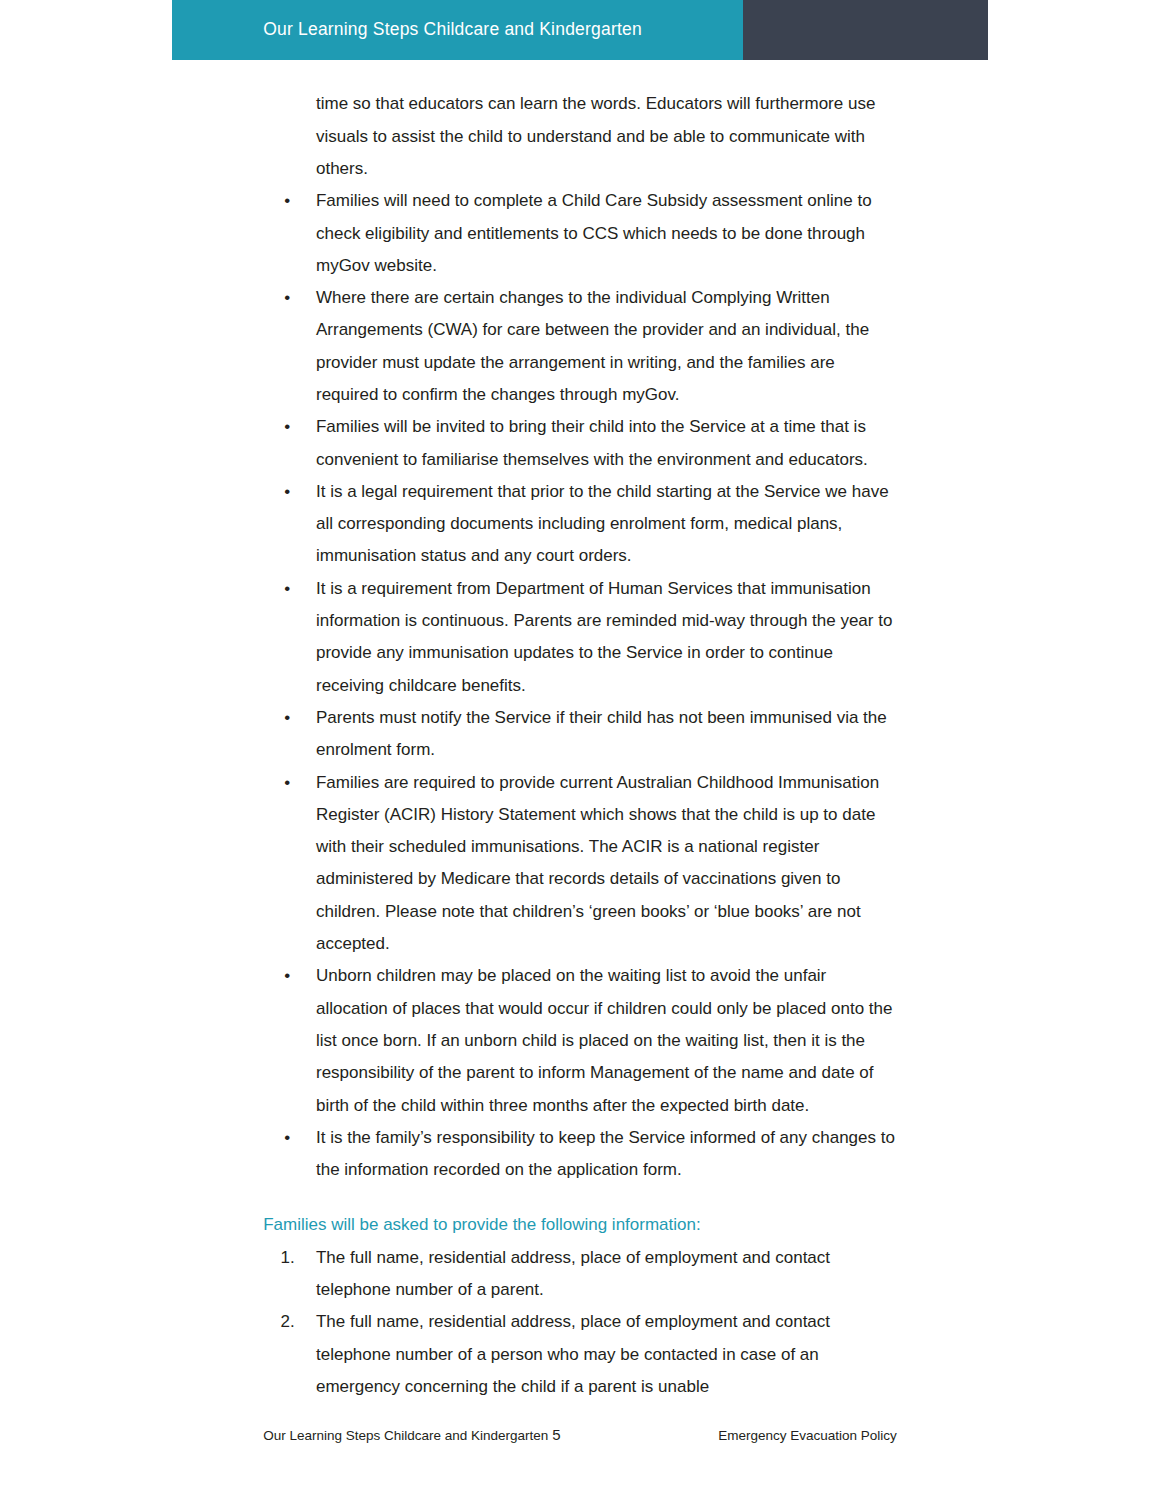Our Learning Steps Childcare and Kindergarten
time so that educators can learn the words. Educators will furthermore use visuals to assist the child to understand and be able to communicate with others.
Families will need to complete a Child Care Subsidy assessment online to check eligibility and entitlements to CCS which needs to be done through myGov website.
Where there are certain changes to the individual Complying Written Arrangements (CWA) for care between the provider and an individual, the provider must update the arrangement in writing, and the families are required to confirm the changes through myGov.
Families will be invited to bring their child into the Service at a time that is convenient to familiarise themselves with the environment and educators.
It is a legal requirement that prior to the child starting at the Service we have all corresponding documents including enrolment form, medical plans, immunisation status and any court orders.
It is a requirement from Department of Human Services that immunisation information is continuous. Parents are reminded mid-way through the year to provide any immunisation updates to the Service in order to continue receiving childcare benefits.
Parents must notify the Service if their child has not been immunised via the enrolment form.
Families are required to provide current Australian Childhood Immunisation Register (ACIR) History Statement which shows that the child is up to date with their scheduled immunisations. The ACIR is a national register administered by Medicare that records details of vaccinations given to children. Please note that children’s ‘green books’ or ‘blue books’ are not accepted.
Unborn children may be placed on the waiting list to avoid the unfair allocation of places that would occur if children could only be placed onto the list once born. If an unborn child is placed on the waiting list, then it is the responsibility of the parent to inform Management of the name and date of birth of the child within three months after the expected birth date.
It is the family’s responsibility to keep the Service informed of any changes to the information recorded on the application form.
Families will be asked to provide the following information:
The full name, residential address, place of employment and contact telephone number of a parent.
The full name, residential address, place of employment and contact telephone number of a person who may be contacted in case of an emergency concerning the child if a parent is unable
Our Learning Steps Childcare and Kindergarten
5
Emergency Evacuation Policy